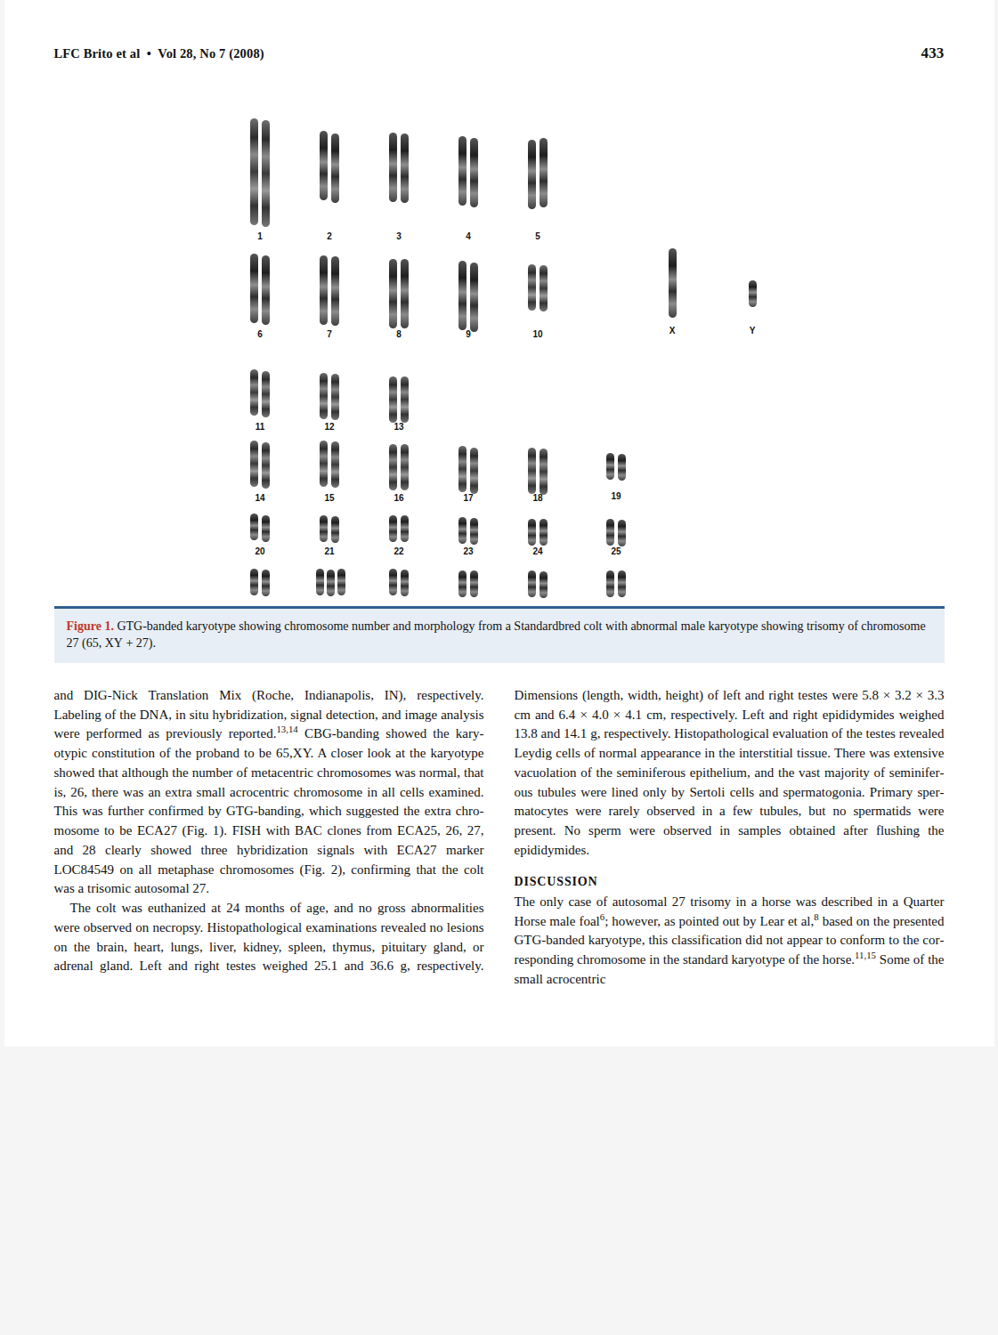LFC Brito et al • Vol 28, No 7 (2008) 433
1 2 3 4 5 6 7 8 9 10 X Y 11 12 13 14 15 16 17 18 19 20 21 22 23 24 25 26 27 28 29 30 31
Figure 1. GTG-banded karyotype showing chromosome number and morphology from a Standardbred colt with abnormal male karyotype showing trisomy of chromosome 27 (65, XY + 27).
and DIG-Nick Translation Mix (Roche, Indianapolis, IN), respectively. Labeling of the DNA, in situ hybridization, signal detection, and image analysis were performed as previously reported.13,14 CBG-banding showed the karyotypic constitution of the proband to be 65,XY. A closer look at the karyotype showed that although the number of metacentric chromosomes was normal, that is, 26, there was an extra small acrocentric chromosome in all cells examined. This was further confirmed by GTG-banding, which suggested the extra chromosome to be ECA27 (Fig. 1). FISH with BAC clones from ECA25, 26, 27, and 28 clearly showed three hybridization signals with ECA27 marker LOC84549 on all metaphase chromosomes (Fig. 2), confirming that the colt was a trisomic autosomal 27.
The colt was euthanized at 24 months of age, and no gross abnormalities were observed on necropsy. Histopathological examinations revealed no lesions on the brain, heart, lungs, liver, kidney, spleen, thymus, pituitary gland, or adrenal gland. Left and right testes weighed 25.1 and 36.6 g, respectively. Dimensions (length, width, height) of left and right testes were 5.8 × 3.2 × 3.3 cm and 6.4 × 4.0 × 4.1 cm, respectively. Left and right epididymides weighed 13.8 and 14.1 g, respectively. Histopathological evaluation of the testes revealed Leydig cells of normal appearance in the interstitial tissue. There was extensive vacuolation of the seminiferous epithelium, and the vast majority of seminiferous tubules were lined only by Sertoli cells and spermatogonia. Primary spermatocytes were rarely observed in a few tubules, but no spermatids were present. No sperm were observed in samples obtained after flushing the epididymides.
DISCUSSION
The only case of autosomal 27 trisomy in a horse was described in a Quarter Horse male foal6; however, as pointed out by Lear et al,8 based on the presented GTG-banded karyotype, this classification did not appear to conform to the corresponding chromosome in the standard karyotype of the horse.11,15 Some of the small acrocentric